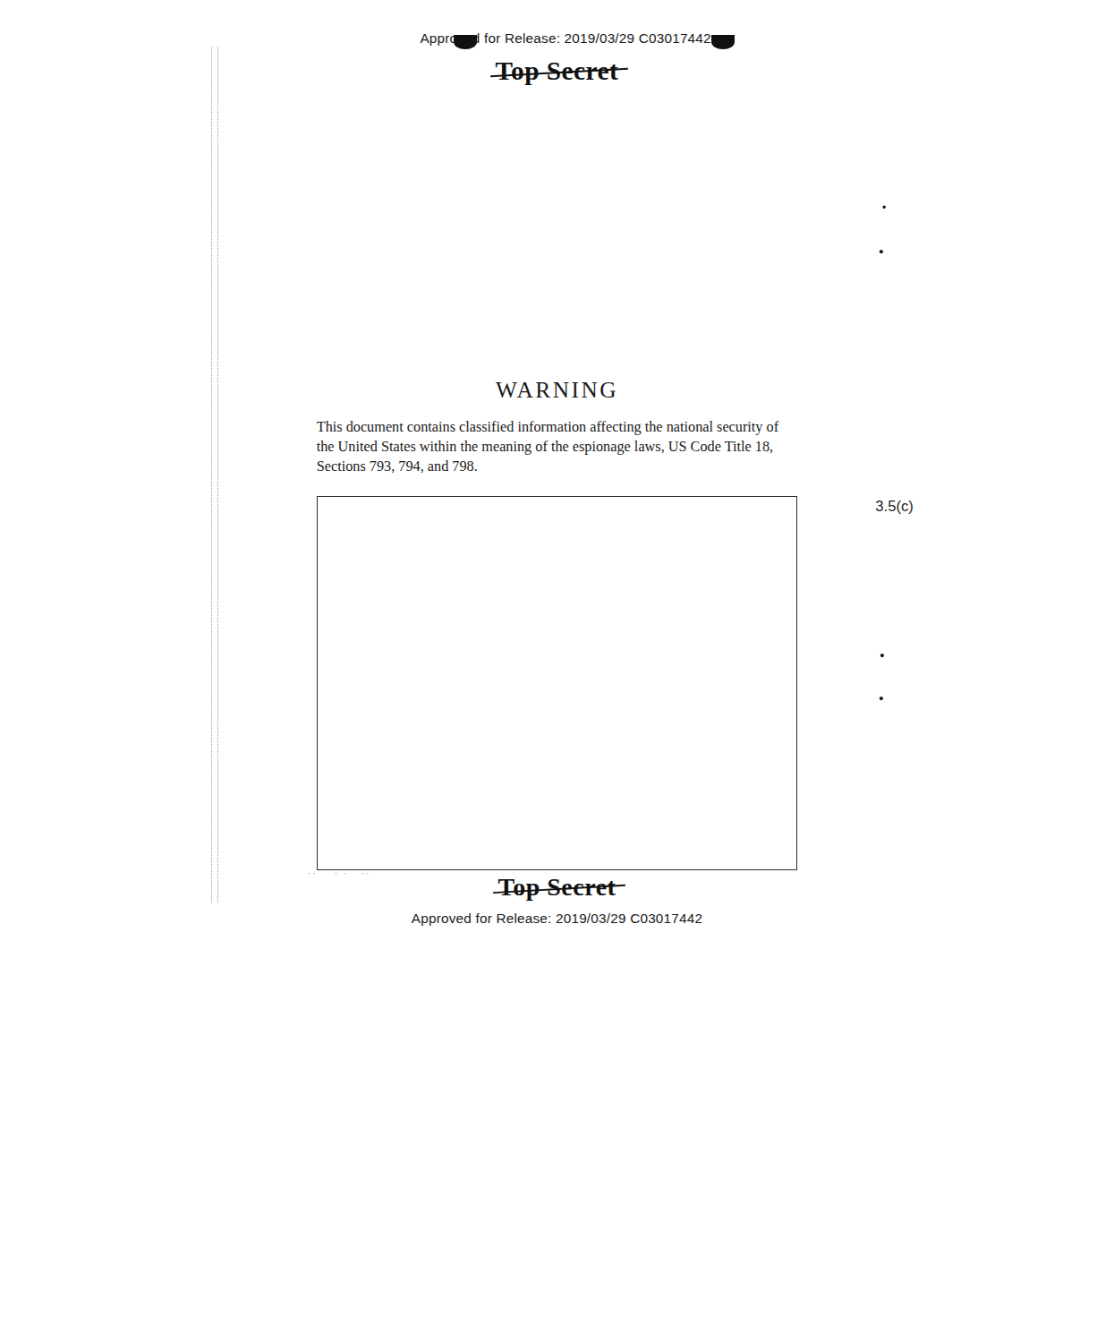Approved for Release: 2019/03/29 C03017442
Top Secret
WARNING
This document contains classified information affecting the national security of the United States within the meaning of the espionage laws, US Code Title 18, Sections 793, 794, and 798.
3.5(c)
• • • •
·· · · ··
Top Secret
Approved for Release: 2019/03/29 C03017442